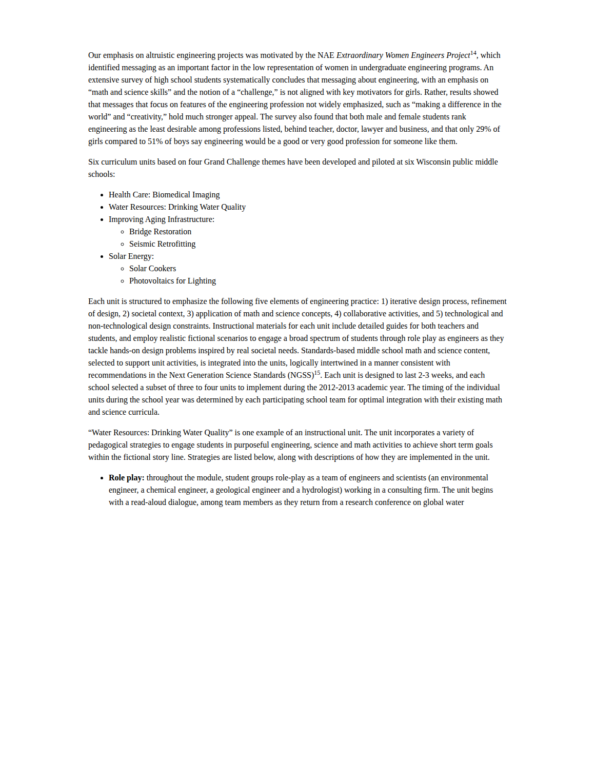Our emphasis on altruistic engineering projects was motivated by the NAE Extraordinary Women Engineers Project14, which identified messaging as an important factor in the low representation of women in undergraduate engineering programs. An extensive survey of high school students systematically concludes that messaging about engineering, with an emphasis on “math and science skills” and the notion of a “challenge,” is not aligned with key motivators for girls. Rather, results showed that messages that focus on features of the engineering profession not widely emphasized, such as “making a difference in the world” and “creativity,” hold much stronger appeal. The survey also found that both male and female students rank engineering as the least desirable among professions listed, behind teacher, doctor, lawyer and business, and that only 29% of girls compared to 51% of boys say engineering would be a good or very good profession for someone like them.
Six curriculum units based on four Grand Challenge themes have been developed and piloted at six Wisconsin public middle schools:
Health Care: Biomedical Imaging
Water Resources: Drinking Water Quality
Improving Aging Infrastructure:
Bridge Restoration
Seismic Retrofitting
Solar Energy:
Solar Cookers
Photovoltaics for Lighting
Each unit is structured to emphasize the following five elements of engineering practice: 1) iterative design process, refinement of design, 2) societal context, 3) application of math and science concepts, 4) collaborative activities, and 5) technological and non-technological design constraints. Instructional materials for each unit include detailed guides for both teachers and students, and employ realistic fictional scenarios to engage a broad spectrum of students through role play as engineers as they tackle hands-on design problems inspired by real societal needs. Standards-based middle school math and science content, selected to support unit activities, is integrated into the units, logically intertwined in a manner consistent with recommendations in the Next Generation Science Standards (NGSS)15. Each unit is designed to last 2-3 weeks, and each school selected a subset of three to four units to implement during the 2012-2013 academic year. The timing of the individual units during the school year was determined by each participating school team for optimal integration with their existing math and science curricula.
“Water Resources: Drinking Water Quality” is one example of an instructional unit. The unit incorporates a variety of pedagogical strategies to engage students in purposeful engineering, science and math activities to achieve short term goals within the fictional story line. Strategies are listed below, along with descriptions of how they are implemented in the unit.
Role play: throughout the module, student groups role-play as a team of engineers and scientists (an environmental engineer, a chemical engineer, a geological engineer and a hydrologist) working in a consulting firm. The unit begins with a read-aloud dialogue, among team members as they return from a research conference on global water